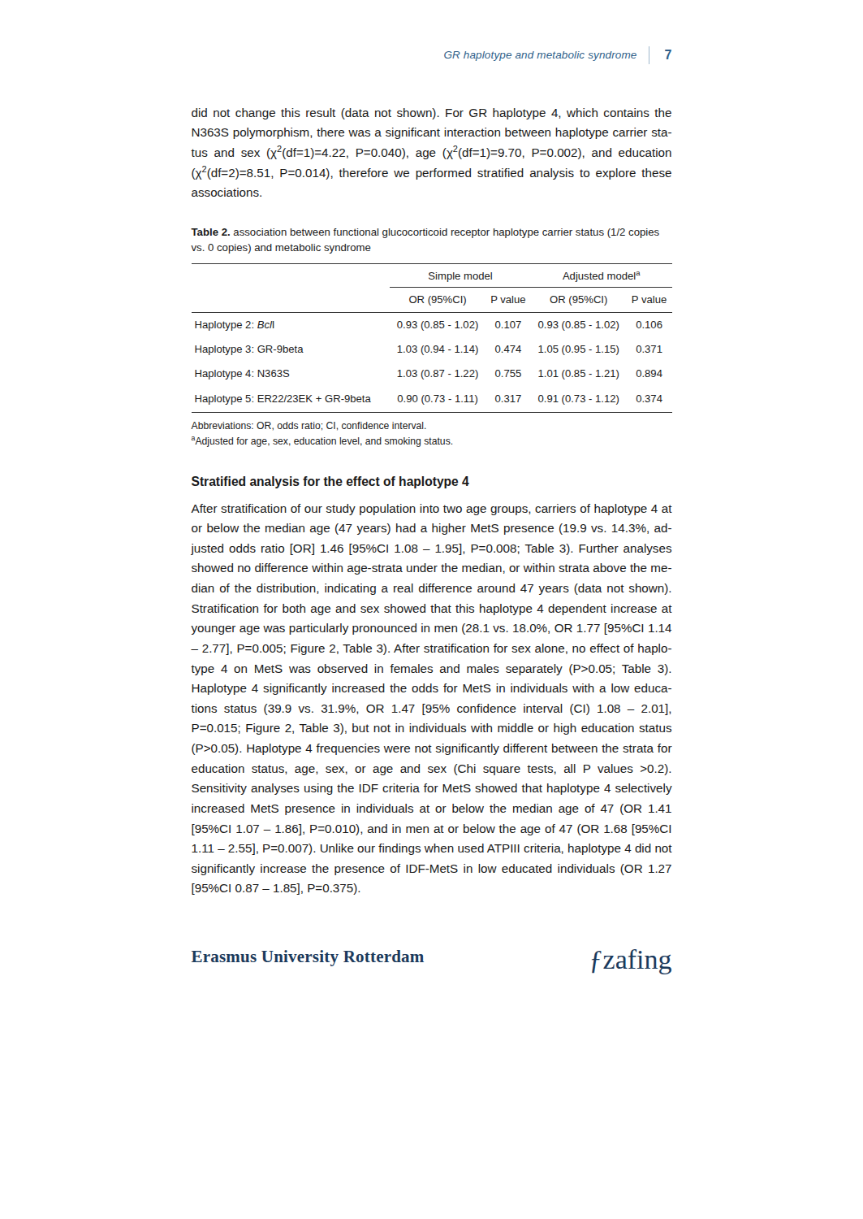GR haplotype and metabolic syndrome 7
did not change this result (data not shown). For GR haplotype 4, which contains the N363S polymorphism, there was a significant interaction between haplotype carrier status and sex (χ2(df=1)=4.22, P=0.040), age (χ2(df=1)=9.70, P=0.002), and education (χ2(df=2)=8.51, P=0.014), therefore we performed stratified analysis to explore these associations.
Table 2. association between functional glucocorticoid receptor haplotype carrier status (1/2 copies vs. 0 copies) and metabolic syndrome
| | Simple model | Adjusted model a |
| --- | --- | --- |
| | OR (95%CI) | P value | OR (95%CI) | P value |
| Haplotype 2: Bcl I | 0.93 (0.85 - 1.02) | 0.107 | 0.93 (0.85 - 1.02) | 0.106 |
| Haplotype 3: GR-9beta | 1.03 (0.94 - 1.14) | 0.474 | 1.05 (0.95 - 1.15) | 0.371 |
| Haplotype 4: N363S | 1.03 (0.87 - 1.22) | 0.755 | 1.01 (0.85 - 1.21) | 0.894 |
| Haplotype 5: ER22/23EK + GR-9beta | 0.90 (0.73 - 1.11) | 0.317 | 0.91 (0.73 - 1.12) | 0.374 |
Abbreviations: OR, odds ratio; CI, confidence interval.
aAdjusted for age, sex, education level, and smoking status.
Stratified analysis for the effect of haplotype 4
After stratification of our study population into two age groups, carriers of haplotype 4 at or below the median age (47 years) had a higher MetS presence (19.9 vs. 14.3%, adjusted odds ratio [OR] 1.46 [95%CI 1.08 – 1.95], P=0.008; Table 3). Further analyses showed no difference within age-strata under the median, or within strata above the median of the distribution, indicating a real difference around 47 years (data not shown). Stratification for both age and sex showed that this haplotype 4 dependent increase at younger age was particularly pronounced in men (28.1 vs. 18.0%, OR 1.77 [95%CI 1.14 – 2.77], P=0.005; Figure 2, Table 3). After stratification for sex alone, no effect of haplotype 4 on MetS was observed in females and males separately (P>0.05; Table 3). Haplotype 4 significantly increased the odds for MetS in individuals with a low educations status (39.9 vs. 31.9%, OR 1.47 [95% confidence interval (CI) 1.08 – 2.01], P=0.015; Figure 2, Table 3), but not in individuals with middle or high education status (P>0.05). Haplotype 4 frequencies were not significantly different between the strata for education status, age, sex, or age and sex (Chi square tests, all P values >0.2). Sensitivity analyses using the IDF criteria for MetS showed that haplotype 4 selectively increased MetS presence in individuals at or below the median age of 47 (OR 1.41 [95%CI 1.07 – 1.86], P=0.010), and in men at or below the age of 47 (OR 1.68 [95%CI 1.11 – 2.55], P=0.007). Unlike our findings when used ATPIII criteria, haplotype 4 did not significantly increase the presence of IDF-MetS in low educated individuals (OR 1.27 [95%CI 0.87 – 1.85], P=0.375).
Erasmus University Rotterdam
ƒzafing